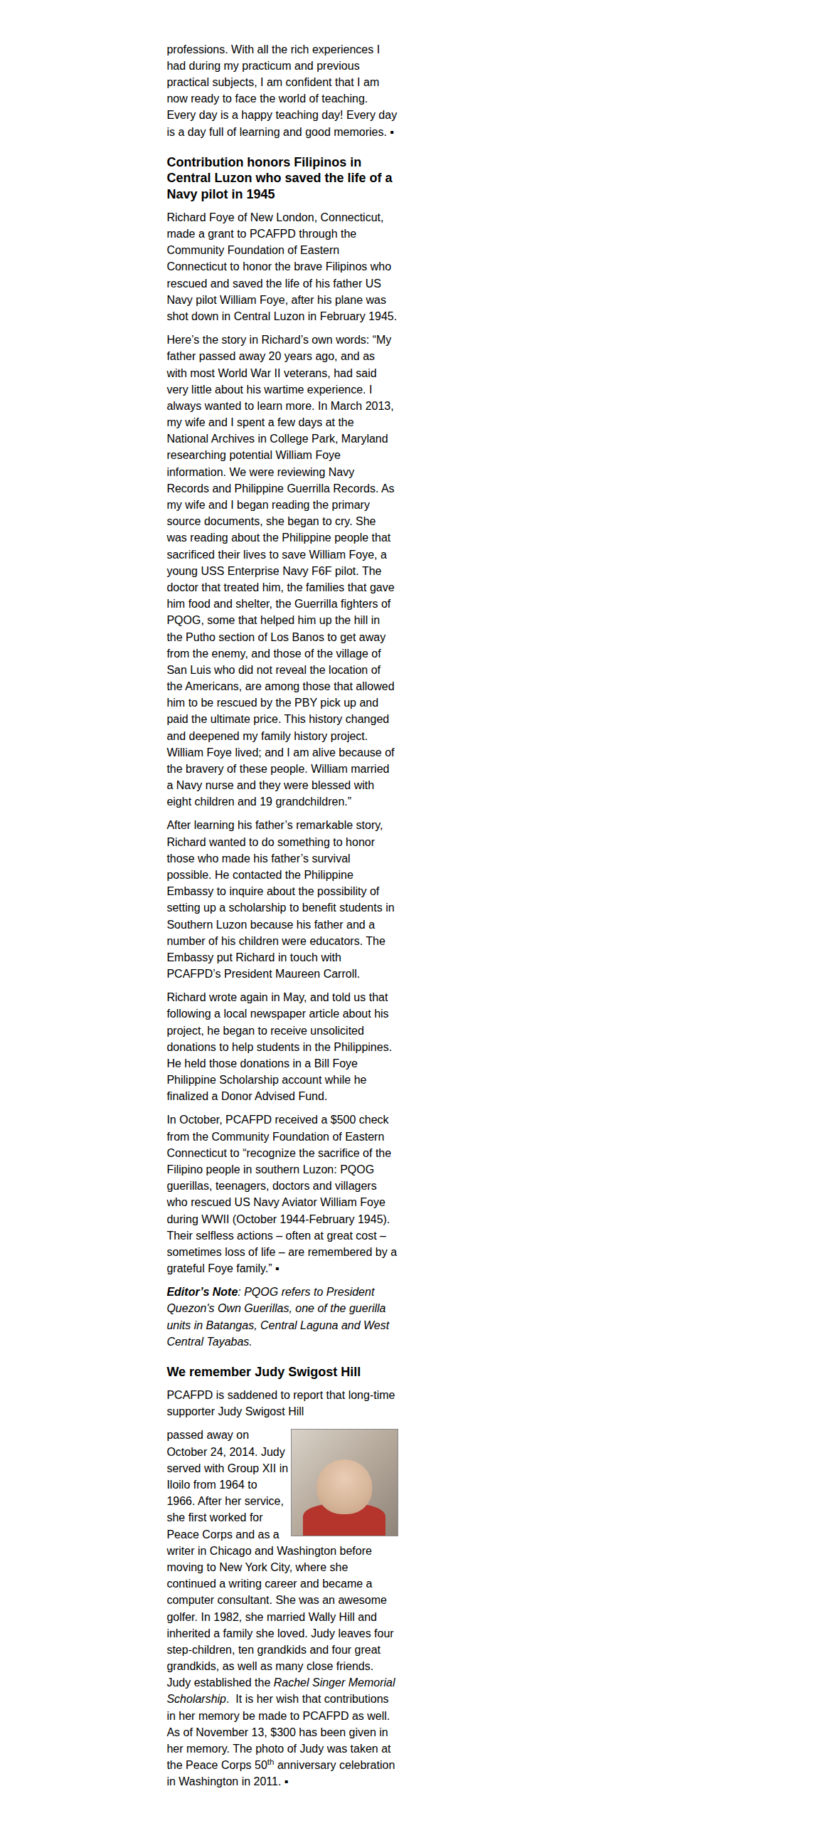professions. With all the rich experiences I had during my practicum and previous practical subjects, I am confident that I am now ready to face the world of teaching. Every day is a happy teaching day! Every day is a day full of learning and good memories.
Contribution honors Filipinos in Central Luzon who saved the life of a Navy pilot in 1945
Richard Foye of New London, Connecticut, made a grant to PCAFPD through the Community Foundation of Eastern Connecticut to honor the brave Filipinos who rescued and saved the life of his father US Navy pilot William Foye, after his plane was shot down in Central Luzon in February 1945.
Here’s the story in Richard’s own words: “My father passed away 20 years ago, and as with most World War II veterans, had said very little about his wartime experience. I always wanted to learn more. In March 2013, my wife and I spent a few days at the National Archives in College Park, Maryland researching potential William Foye information. We were reviewing Navy Records and Philippine Guerrilla Records. As my wife and I began reading the primary source documents, she began to cry. She was reading about the Philippine people that sacrificed their lives to save William Foye, a young USS Enterprise Navy F6F pilot. The doctor that treated him, the families that gave him food and shelter, the Guerrilla fighters of PQOG, some that helped him up the hill in the Putho section of Los Banos to get away from the enemy, and those of the village of San Luis who did not reveal the location of the Americans, are among those that allowed him to be rescued by the PBY pick up and paid the ultimate price. This history changed and deepened my family history project. William Foye lived; and I am alive because of the bravery of these people. William married a Navy nurse and they were blessed with eight children and 19 grandchildren.”
After learning his father’s remarkable story, Richard wanted to do something to honor those who made his father’s survival possible. He contacted the Philippine Embassy to inquire about the possibility of setting up a scholarship to benefit students in Southern Luzon because his father and a number of his children were educators. The Embassy put Richard in touch with PCAFPD’s President Maureen Carroll.
Richard wrote again in May, and told us that following a local newspaper article about his project, he began to receive unsolicited donations to help students in the Philippines. He held those donations in a Bill Foye Philippine Scholarship account while he finalized a Donor Advised Fund.
In October, PCAFPD received a $500 check from the Community Foundation of Eastern Connecticut to “recognize the sacrifice of the Filipino people in southern Luzon: PQOG guerillas, teenagers, doctors and villagers who rescued US Navy Aviator William Foye during WWII (October 1944-February 1945). Their selfless actions – often at great cost – sometimes loss of life – are remembered by a grateful Foye family.”
Editor’s Note: PQOG refers to President Quezon's Own Guerillas, one of the guerilla units in Batangas, Central Laguna and West Central Tayabas.
We remember Judy Swigost Hill
PCAFPD is saddened to report that long-time supporter Judy Swigost Hill
passed away on October 24, 2014. Judy served with Group XII in Iloilo from 1964 to 1966. After her service, she first worked for Peace Corps and as a writer in Chicago and Washington before moving to New York City, where she continued a writing career and became a computer consultant. She was an awesome golfer. In 1982, she married Wally Hill and inherited a family she loved. Judy leaves four step-children, ten grandkids and four great grandkids, as well as many close friends. Judy established the Rachel Singer Memorial Scholarship. It is her wish that contributions in her memory be made to PCAFPD as well. As of November 13, $300 has been given in her memory. The photo of Judy was taken at the Peace Corps 50th anniversary celebration in Washington in 2011. ▪